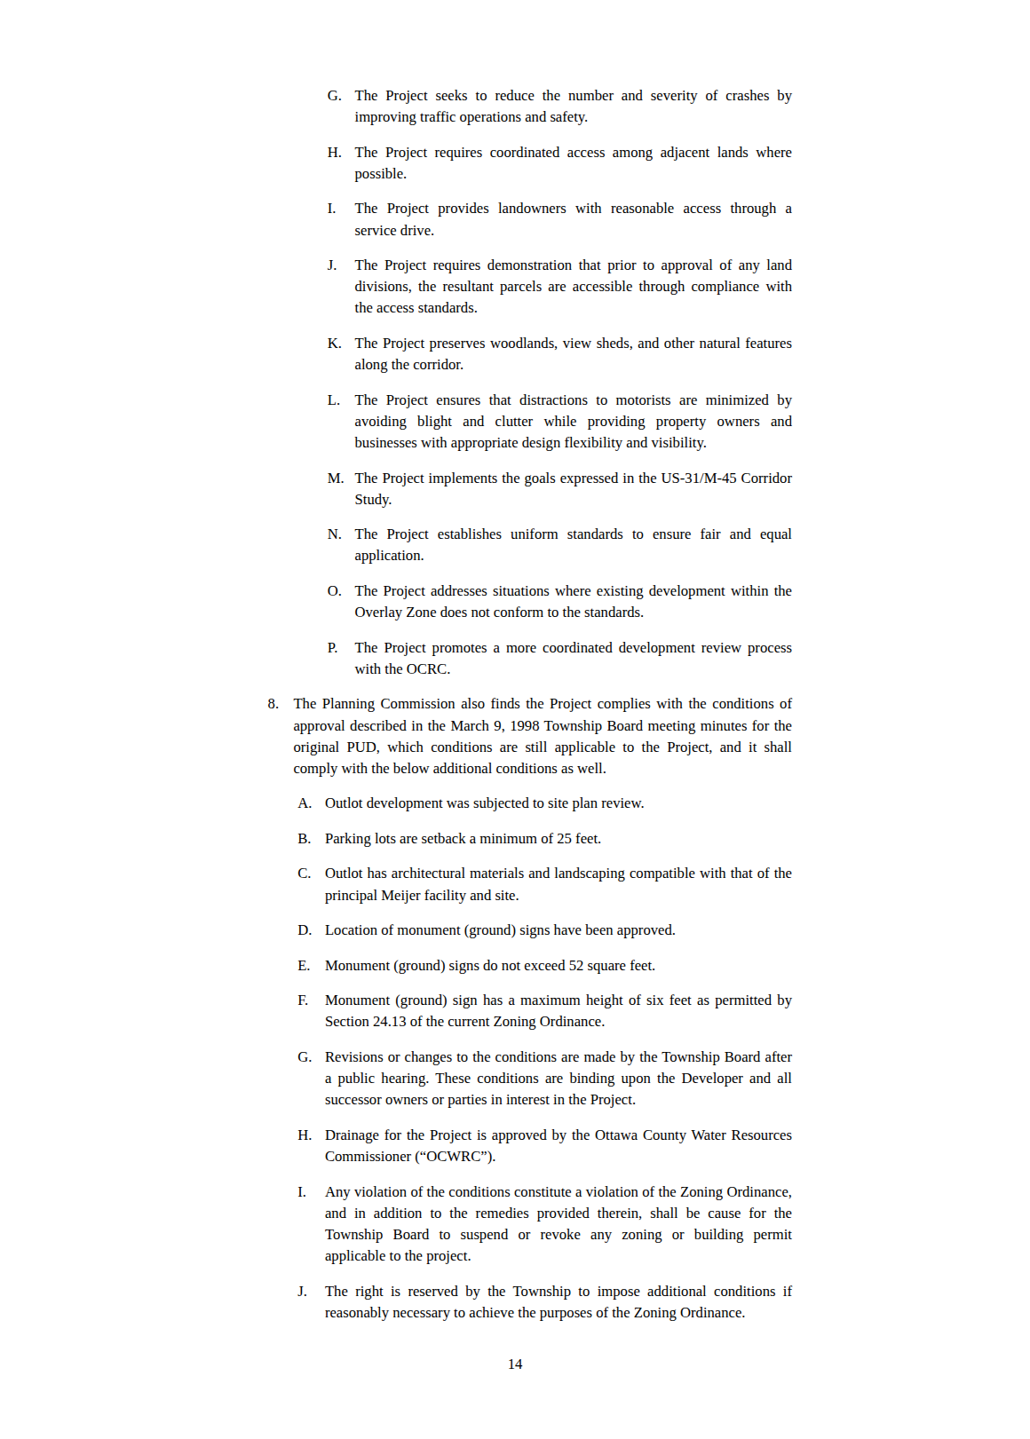G. The Project seeks to reduce the number and severity of crashes by improving traffic operations and safety.
H. The Project requires coordinated access among adjacent lands where possible.
I. The Project provides landowners with reasonable access through a service drive.
J. The Project requires demonstration that prior to approval of any land divisions, the resultant parcels are accessible through compliance with the access standards.
K. The Project preserves woodlands, view sheds, and other natural features along the corridor.
L. The Project ensures that distractions to motorists are minimized by avoiding blight and clutter while providing property owners and businesses with appropriate design flexibility and visibility.
M. The Project implements the goals expressed in the US-31/M-45 Corridor Study.
N. The Project establishes uniform standards to ensure fair and equal application.
O. The Project addresses situations where existing development within the Overlay Zone does not conform to the standards.
P. The Project promotes a more coordinated development review process with the OCRC.
8. The Planning Commission also finds the Project complies with the conditions of approval described in the March 9, 1998 Township Board meeting minutes for the original PUD, which conditions are still applicable to the Project, and it shall comply with the below additional conditions as well.
A. Outlot development was subjected to site plan review.
B. Parking lots are setback a minimum of 25 feet.
C. Outlot has architectural materials and landscaping compatible with that of the principal Meijer facility and site.
D. Location of monument (ground) signs have been approved.
E. Monument (ground) signs do not exceed 52 square feet.
F. Monument (ground) sign has a maximum height of six feet as permitted by Section 24.13 of the current Zoning Ordinance.
G. Revisions or changes to the conditions are made by the Township Board after a public hearing. These conditions are binding upon the Developer and all successor owners or parties in interest in the Project.
H. Drainage for the Project is approved by the Ottawa County Water Resources Commissioner (“OCWRC”).
I. Any violation of the conditions constitute a violation of the Zoning Ordinance, and in addition to the remedies provided therein, shall be cause for the Township Board to suspend or revoke any zoning or building permit applicable to the project.
J. The right is reserved by the Township to impose additional conditions if reasonably necessary to achieve the purposes of the Zoning Ordinance.
14